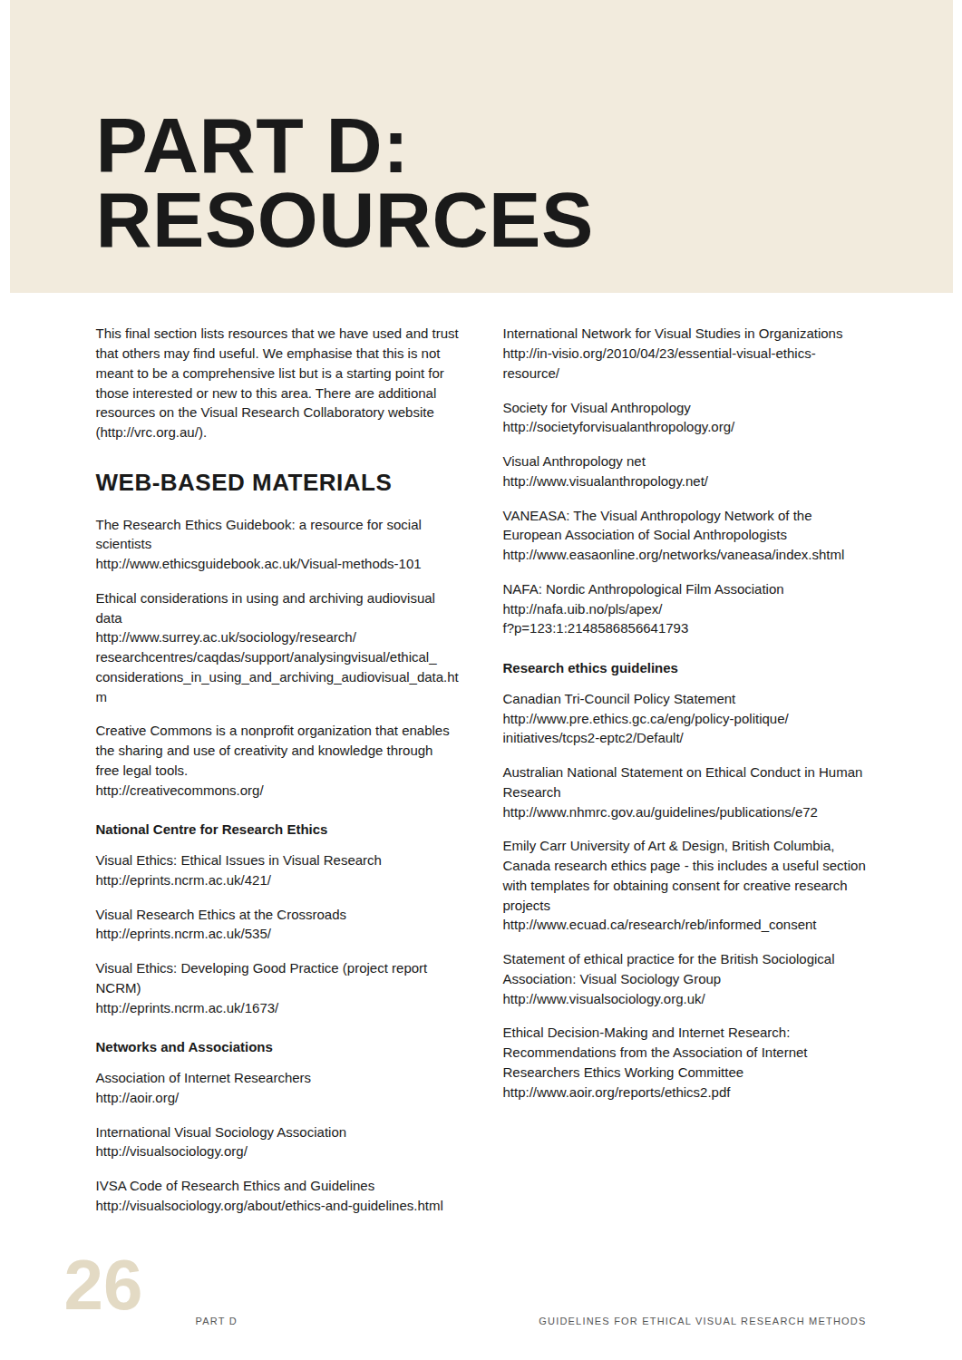Part D: Resources
This final section lists resources that we have used and trust that others may find useful. We emphasise that this is not meant to be a comprehensive list but is a starting point for those interested or new to this area. There are additional resources on the Visual Research Collaboratory website (http://vrc.org.au/).
Web-based materials
The Research Ethics Guidebook: a resource for social scientists http://www.ethicsguidebook.ac.uk/Visual-methods-101
Ethical considerations in using and archiving audiovisual data http://www.surrey.ac.uk/sociology/research/
researchcentres/caqdas/support/analysingvisual/ethical_
considerations_in_using_and_archiving_audiovisual_data.htm
Creative Commons is a nonprofit organization that enables the sharing and use of creativity and knowledge through free legal tools. http://creativecommons.org/
National Centre for Research Ethics
Visual Ethics: Ethical Issues in Visual Research http://eprints.ncrm.ac.uk/421/
Visual Research Ethics at the Crossroads http://eprints.ncrm.ac.uk/535/
Visual Ethics: Developing Good Practice (project report NCRM) http://eprints.ncrm.ac.uk/1673/
Networks and Associations
Association of Internet Researchers http://aoir.org/
International Visual Sociology Association http://visualsociology.org/
IVSA Code of Research Ethics and Guidelines http://visualsociology.org/about/ethics-and-guidelines.html
International Network for Visual Studies in Organizations http://in-visio.org/2010/04/23/essential-visual-ethics-
resource/
Society for Visual Anthropology http://societyforvisualanthropology.org/
Visual Anthropology net http://www.visualanthropology.net/
VANEASA: The Visual Anthropology Network of the European Association of Social Anthropologists http://www.easaonline.org/networks/vaneasa/index.shtml
NAFA: Nordic Anthropological Film Association http://nafa.uib.no/pls/apex/
f?p=123:1:2148586856641793
Research ethics guidelines
Canadian Tri-Council Policy Statement http://www.pre.ethics.gc.ca/eng/policy-politique/
initiatives/tcps2-eptc2/Default/
Australian National Statement on Ethical Conduct in Human Research http://www.nhmrc.gov.au/guidelines/publications/e72
Emily Carr University of Art & Design, British Columbia, Canada research ethics page - this includes a useful section with templates for obtaining consent for creative research projects http://www.ecuad.ca/research/reb/informed_consent
Statement of ethical practice for the British Sociological Association: Visual Sociology Group http://www.visualsociology.org.uk/
Ethical Decision-Making and Internet Research: Recommendations from the Association of Internet Researchers Ethics Working Committee http://www.aoir.org/reports/ethics2.pdf
26
Part D
Guidelines for Ethical Visual Research Methods